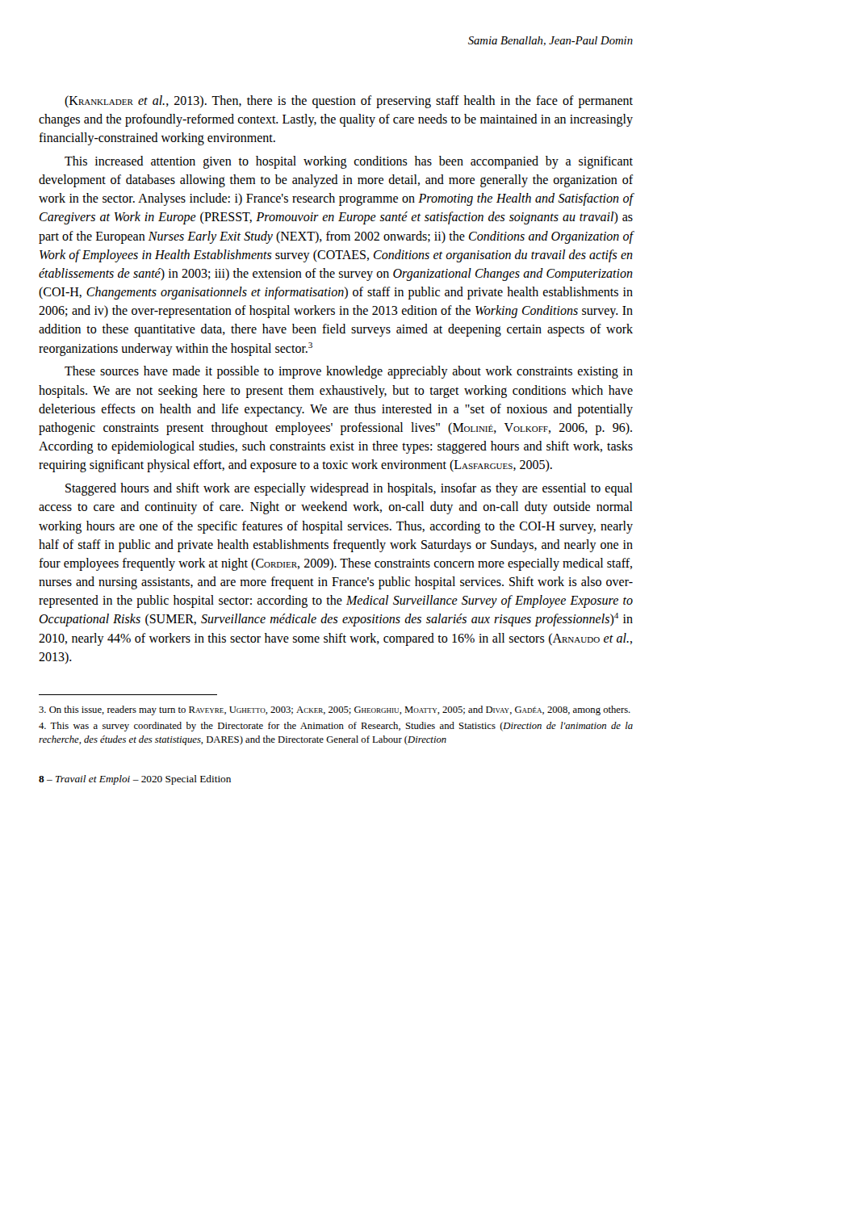Samia Benallah, Jean-Paul Domin
(Kranklader et al., 2013). Then, there is the question of preserving staff health in the face of permanent changes and the profoundly-reformed context. Lastly, the quality of care needs to be maintained in an increasingly financially-constrained working environment.
This increased attention given to hospital working conditions has been accompanied by a significant development of databases allowing them to be analyzed in more detail, and more generally the organization of work in the sector. Analyses include: i) France's research programme on Promoting the Health and Satisfaction of Caregivers at Work in Europe (PRESST, Promouvoir en Europe santé et satisfaction des soignants au travail) as part of the European Nurses Early Exit Study (NEXT), from 2002 onwards; ii) the Conditions and Organization of Work of Employees in Health Establishments survey (COTAES, Conditions et organisation du travail des actifs en établissements de santé) in 2003; iii) the extension of the survey on Organizational Changes and Computerization (COI-H, Changements organisationnels et informatisation) of staff in public and private health establishments in 2006; and iv) the over-representation of hospital workers in the 2013 edition of the Working Conditions survey. In addition to these quantitative data, there have been field surveys aimed at deepening certain aspects of work reorganizations underway within the hospital sector.3
These sources have made it possible to improve knowledge appreciably about work constraints existing in hospitals. We are not seeking here to present them exhaustively, but to target working conditions which have deleterious effects on health and life expectancy. We are thus interested in a "set of noxious and potentially pathogenic constraints present throughout employees' professional lives" (Molinié, Volkoff, 2006, p. 96). According to epidemiological studies, such constraints exist in three types: staggered hours and shift work, tasks requiring significant physical effort, and exposure to a toxic work environment (Lasfargues, 2005).
Staggered hours and shift work are especially widespread in hospitals, insofar as they are essential to equal access to care and continuity of care. Night or weekend work, on-call duty and on-call duty outside normal working hours are one of the specific features of hospital services. Thus, according to the COI-H survey, nearly half of staff in public and private health establishments frequently work Saturdays or Sundays, and nearly one in four employees frequently work at night (Cordier, 2009). These constraints concern more especially medical staff, nurses and nursing assistants, and are more frequent in France's public hospital services. Shift work is also over-represented in the public hospital sector: according to the Medical Surveillance Survey of Employee Exposure to Occupational Risks (SUMER, Surveillance médicale des expositions des salariés aux risques professionnels)4 in 2010, nearly 44% of workers in this sector have some shift work, compared to 16% in all sectors (Arnaudo et al., 2013).
3. On this issue, readers may turn to Raveyre, Ughetto, 2003; Acker, 2005; Gheorghiu, Moatty, 2005; and Divay, Gadéa, 2008, among others.
4. This was a survey coordinated by the Directorate for the Animation of Research, Studies and Statistics (Direction de l'animation de la recherche, des études et des statistiques, DARES) and the Directorate General of Labour (Direction
8 – Travail et Emploi – 2020 Special Edition